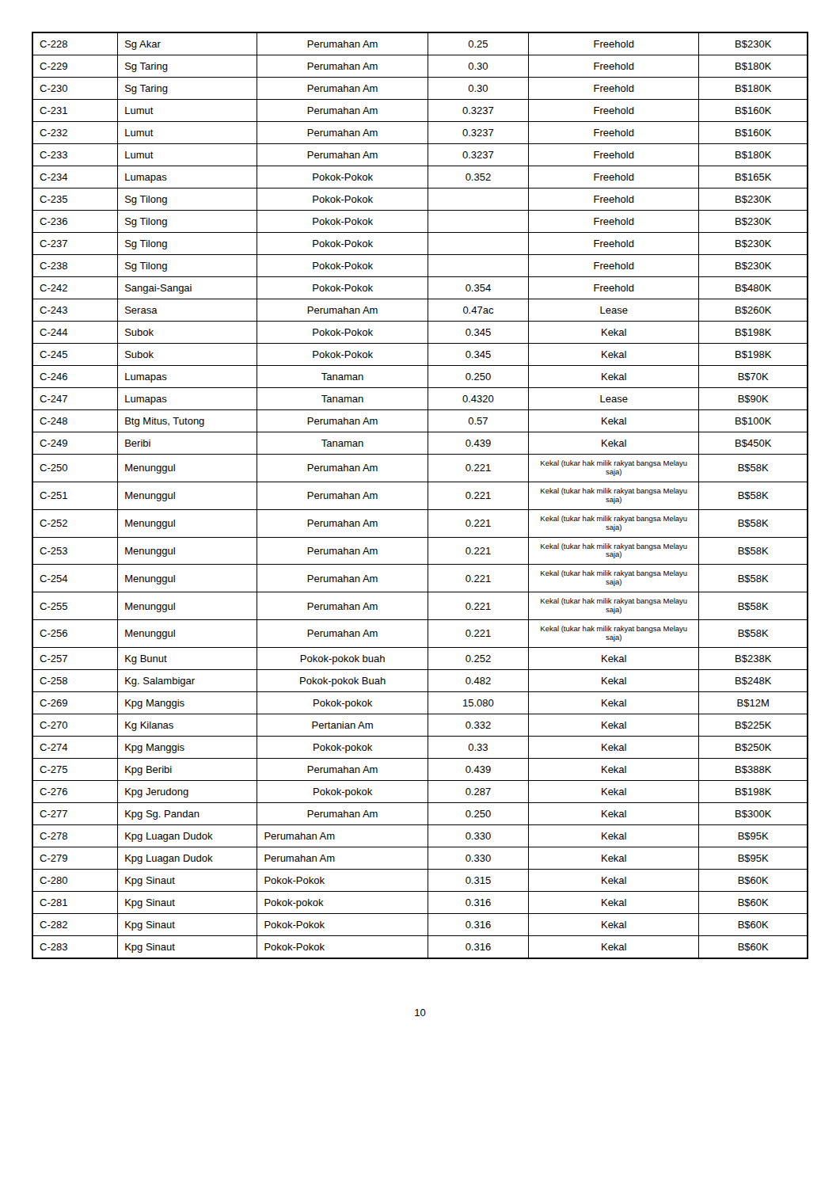| C-228 | Sg Akar | Perumahan Am | 0.25 | Freehold | B$230K |
| C-229 | Sg Taring | Perumahan Am | 0.30 | Freehold | B$180K |
| C-230 | Sg Taring | Perumahan Am | 0.30 | Freehold | B$180K |
| C-231 | Lumut | Perumahan Am | 0.3237 | Freehold | B$160K |
| C-232 | Lumut | Perumahan Am | 0.3237 | Freehold | B$160K |
| C-233 | Lumut | Perumahan Am | 0.3237 | Freehold | B$180K |
| C-234 | Lumapas | Pokok-Pokok | 0.352 | Freehold | B$165K |
| C-235 | Sg Tilong | Pokok-Pokok | | Freehold | B$230K |
| C-236 | Sg Tilong | Pokok-Pokok | | Freehold | B$230K |
| C-237 | Sg Tilong | Pokok-Pokok | | Freehold | B$230K |
| C-238 | Sg Tilong | Pokok-Pokok | | Freehold | B$230K |
| C-242 | Sangai-Sangai | Pokok-Pokok | 0.354 | Freehold | B$480K |
| C-243 | Serasa | Perumahan Am | 0.47ac | Lease | B$260K |
| C-244 | Subok | Pokok-Pokok | 0.345 | Kekal | B$198K |
| C-245 | Subok | Pokok-Pokok | 0.345 | Kekal | B$198K |
| C-246 | Lumapas | Tanaman | 0.250 | Kekal | B$70K |
| C-247 | Lumapas | Tanaman | 0.4320 | Lease | B$90K |
| C-248 | Btg Mitus, Tutong | Perumahan Am | 0.57 | Kekal | B$100K |
| C-249 | Beribi | Tanaman | 0.439 | Kekal | B$450K |
| C-250 | Menunggul | Perumahan Am | 0.221 | Kekal (tukar hak milik rakyat bangsa Melayu saja) | B$58K |
| C-251 | Menunggul | Perumahan Am | 0.221 | Kekal (tukar hak milik rakyat bangsa Melayu saja) | B$58K |
| C-252 | Menunggul | Perumahan Am | 0.221 | Kekal (tukar hak milik rakyat bangsa Melayu saja) | B$58K |
| C-253 | Menunggul | Perumahan Am | 0.221 | Kekal (tukar hak milik rakyat bangsa Melayu saja) | B$58K |
| C-254 | Menunggul | Perumahan Am | 0.221 | Kekal (tukar hak milik rakyat bangsa Melayu saja) | B$58K |
| C-255 | Menunggul | Perumahan Am | 0.221 | Kekal (tukar hak milik rakyat bangsa Melayu saja) | B$58K |
| C-256 | Menunggul | Perumahan Am | 0.221 | Kekal (tukar hak milik rakyat bangsa Melayu saja) | B$58K |
| C-257 | Kg Bunut | Pokok-pokok buah | 0.252 | Kekal | B$238K |
| C-258 | Kg. Salambigar | Pokok-pokok Buah | 0.482 | Kekal | B$248K |
| C-269 | Kpg Manggis | Pokok-pokok | 15.080 | Kekal | B$12M |
| C-270 | Kg Kilanas | Pertanian Am | 0.332 | Kekal | B$225K |
| C-274 | Kpg Manggis | Pokok-pokok | 0.33 | Kekal | B$250K |
| C-275 | Kpg Beribi | Perumahan Am | 0.439 | Kekal | B$388K |
| C-276 | Kpg Jerudong | Pokok-pokok | 0.287 | Kekal | B$198K |
| C-277 | Kpg Sg. Pandan | Perumahan Am | 0.250 | Kekal | B$300K |
| C-278 | Kpg Luagan Dudok | Perumahan Am | 0.330 | Kekal | B$95K |
| C-279 | Kpg Luagan Dudok | Perumahan Am | 0.330 | Kekal | B$95K |
| C-280 | Kpg Sinaut | Pokok-Pokok | 0.315 | Kekal | B$60K |
| C-281 | Kpg Sinaut | Pokok-pokok | 0.316 | Kekal | B$60K |
| C-282 | Kpg Sinaut | Pokok-Pokok | 0.316 | Kekal | B$60K |
| C-283 | Kpg Sinaut | Pokok-Pokok | 0.316 | Kekal | B$60K |
10